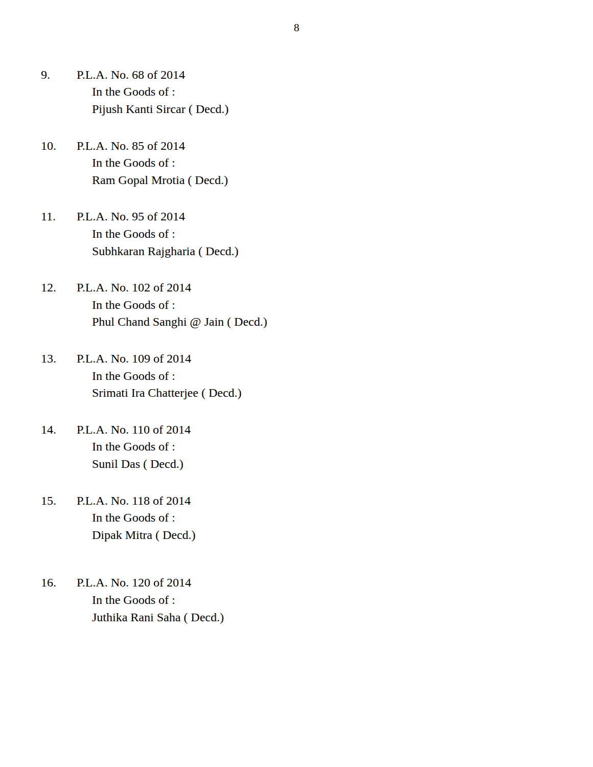8
P.L.A. No. 68 of 2014 In the Goods of : Pijush Kanti Sircar ( Decd.)
P.L.A. No. 85 of 2014 In the Goods of : Ram Gopal Mrotia ( Decd.)
P.L.A. No. 95 of 2014 In the Goods of : Subhkaran Rajgharia ( Decd.)
P.L.A. No. 102 of 2014 In the Goods of : Phul Chand Sanghi @ Jain ( Decd.)
P.L.A. No. 109 of 2014 In the Goods of : Srimati Ira Chatterjee ( Decd.)
P.L.A. No. 110 of 2014 In the Goods of : Sunil Das ( Decd.)
P.L.A. No. 118 of 2014 In the Goods of : Dipak Mitra ( Decd.)
P.L.A. No. 120 of 2014 In the Goods of : Juthika Rani Saha ( Decd.)